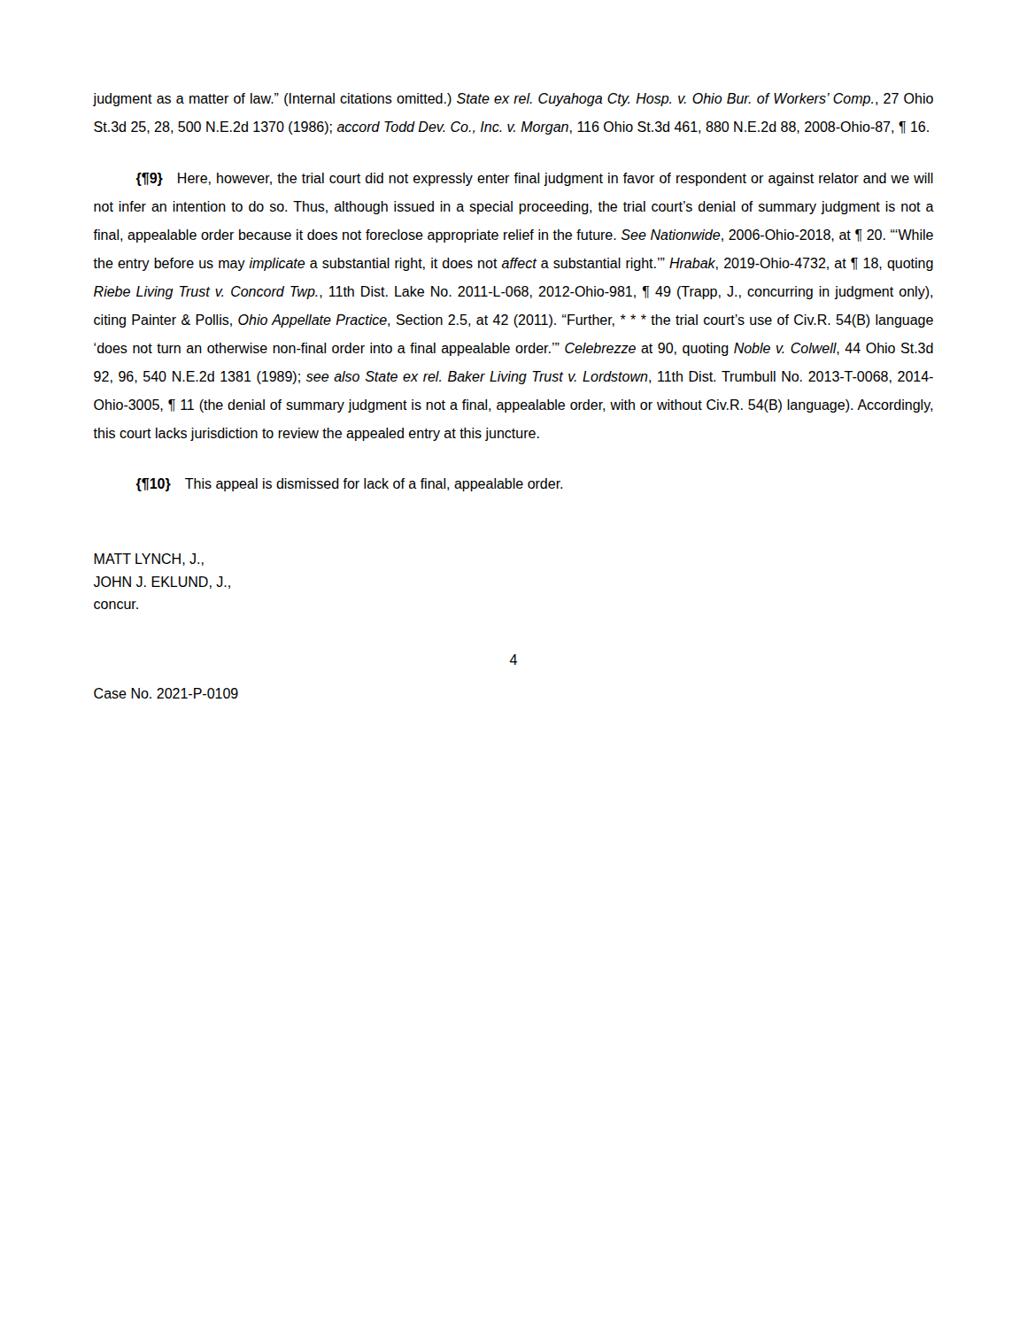judgment as a matter of law.” (Internal citations omitted.) State ex rel. Cuyahoga Cty. Hosp. v. Ohio Bur. of Workers’ Comp., 27 Ohio St.3d 25, 28, 500 N.E.2d 1370 (1986); accord Todd Dev. Co., Inc. v. Morgan, 116 Ohio St.3d 461, 880 N.E.2d 88, 2008-Ohio-87, ¶ 16.
{¶9} Here, however, the trial court did not expressly enter final judgment in favor of respondent or against relator and we will not infer an intention to do so. Thus, although issued in a special proceeding, the trial court’s denial of summary judgment is not a final, appealable order because it does not foreclose appropriate relief in the future. See Nationwide, 2006-Ohio-2018, at ¶ 20. “‘While the entry before us may implicate a substantial right, it does not affect a substantial right.’” Hrabak, 2019-Ohio-4732, at ¶ 18, quoting Riebe Living Trust v. Concord Twp., 11th Dist. Lake No. 2011-L-068, 2012-Ohio-981, ¶ 49 (Trapp, J., concurring in judgment only), citing Painter & Pollis, Ohio Appellate Practice, Section 2.5, at 42 (2011). “Further, * * * the trial court’s use of Civ.R. 54(B) language ‘does not turn an otherwise non-final order into a final appealable order.’” Celebrezze at 90, quoting Noble v. Colwell, 44 Ohio St.3d 92, 96, 540 N.E.2d 1381 (1989); see also State ex rel. Baker Living Trust v. Lordstown, 11th Dist. Trumbull No. 2013-T-0068, 2014-Ohio-3005, ¶ 11 (the denial of summary judgment is not a final, appealable order, with or without Civ.R. 54(B) language). Accordingly, this court lacks jurisdiction to review the appealed entry at this juncture.
{¶10} This appeal is dismissed for lack of a final, appealable order.
MATT LYNCH, J.,
JOHN J. EKLUND, J.,
concur.
4
Case No. 2021-P-0109